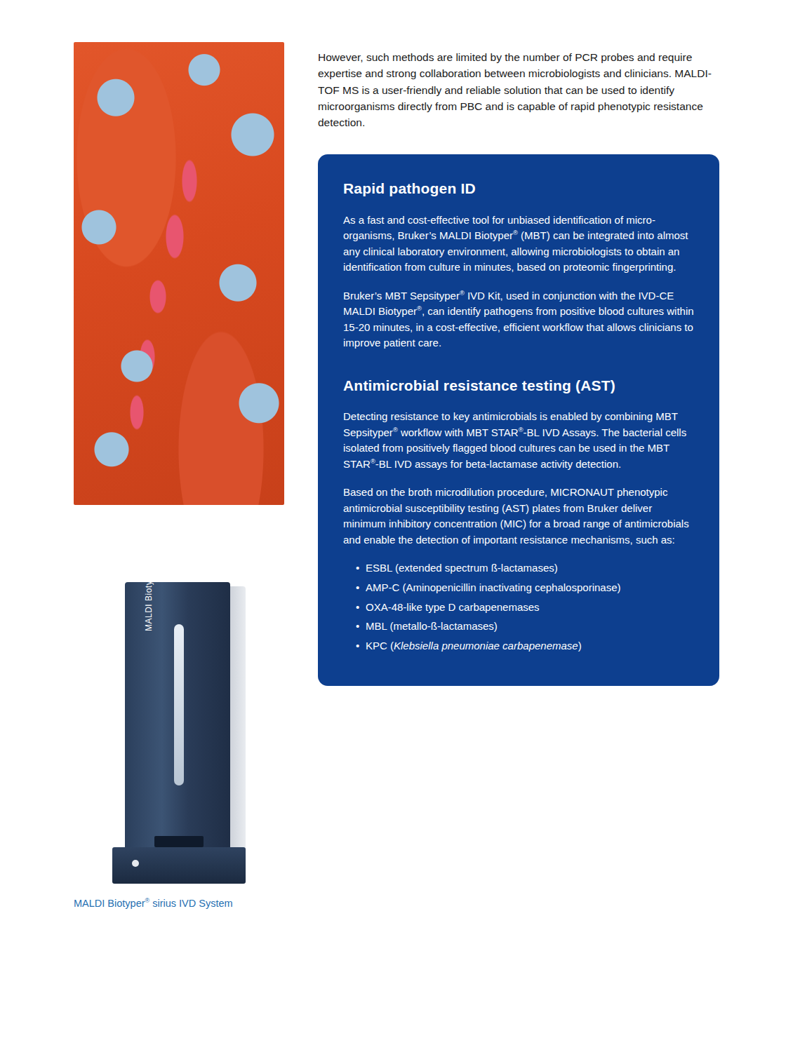MALDI Biotyper® sirius
MALDI Biotyper® sirius IVD System
However, such methods are limited by the number of PCR probes and require expertise and strong collaboration between microbiologists and clinicians. MALDI-TOF MS is a user-friendly and reliable solution that can be used to identify microorganisms directly from PBC and is capable of rapid phenotypic resistance detection.
Rapid pathogen ID
As a fast and cost-effective tool for unbiased identification of micro- organisms, Bruker’s MALDI Biotyper® (MBT) can be integrated into almost any clinical laboratory environment, allowing microbiologists to obtain an identification from culture in minutes, based on proteomic fingerprinting.
Bruker’s MBT Sepsityper® IVD Kit, used in conjunction with the IVD-CE MALDI Biotyper®, can identify pathogens from positive blood cultures within 15-20 minutes, in a cost-effective, efficient workflow that allows clinicians to improve patient care.
Antimicrobial resistance testing (AST)
Detecting resistance to key antimicrobials is enabled by combining MBT Sepsityper® workflow with MBT STAR®-BL IVD Assays. The bacterial cells isolated from positively flagged blood cultures can be used in the MBT STAR®-BL IVD assays for beta-lactamase activity detection.
Based on the broth microdilution procedure, MICRONAUT phenotypic antimicrobial susceptibility testing (AST) plates from Bruker deliver minimum inhibitory concentration (MIC) for a broad range of antimicrobials and enable the detection of important resistance mechanisms, such as:
ESBL (extended spectrum ß-lactamases)
AMP-C (Aminopenicillin inactivating cephalosporinase)
OXA-48-like type D carbapenemases
MBL (metallo-ß-lactamases)
KPC (Klebsiella pneumoniae carbapenemase)